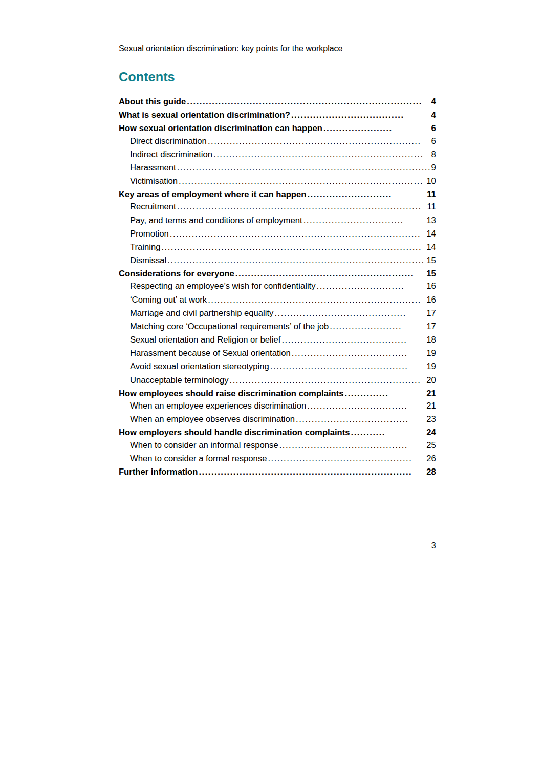Sexual orientation discrimination: key points for the workplace
Contents
About this guide........................................................................... 4
What is sexual orientation discrimination?.................................... 4
How sexual orientation discrimination can happen...................... 6
Direct discrimination.................................................................... 6
Indirect discrimination................................................................... 8
Harassment.................................................................................. 9
Victimisation.............................................................................. 10
Key areas of employment where it can happen........................... 11
Recruitment.............................................................................. 11
Pay, and terms and conditions of employment................................ 13
Promotion................................................................................ 14
Training................................................................................... 14
Dismissal.................................................................................. 15
Considerations for everyone......................................................... 15
Respecting an employee’s wish for confidentiality............................ 16
‘Coming out’ at work.................................................................... 16
Marriage and civil partnership equality.......................................... 17
Matching core ‘Occupational requirements’ of the job....................... 17
Sexual orientation and Religion or belief........................................ 18
Harassment because of Sexual orientation..................................... 19
Avoid sexual orientation stereotyping............................................ 19
Unacceptable terminology............................................................. 20
How employees should raise discrimination complaints.............. 21
When an employee experiences discrimination................................ 21
When an employee observes discrimination.................................... 23
How employers should handle discrimination complaints........... 24
When to consider an informal response......................................... 25
When to consider a formal response.............................................. 26
Further information.................................................................... 28
3